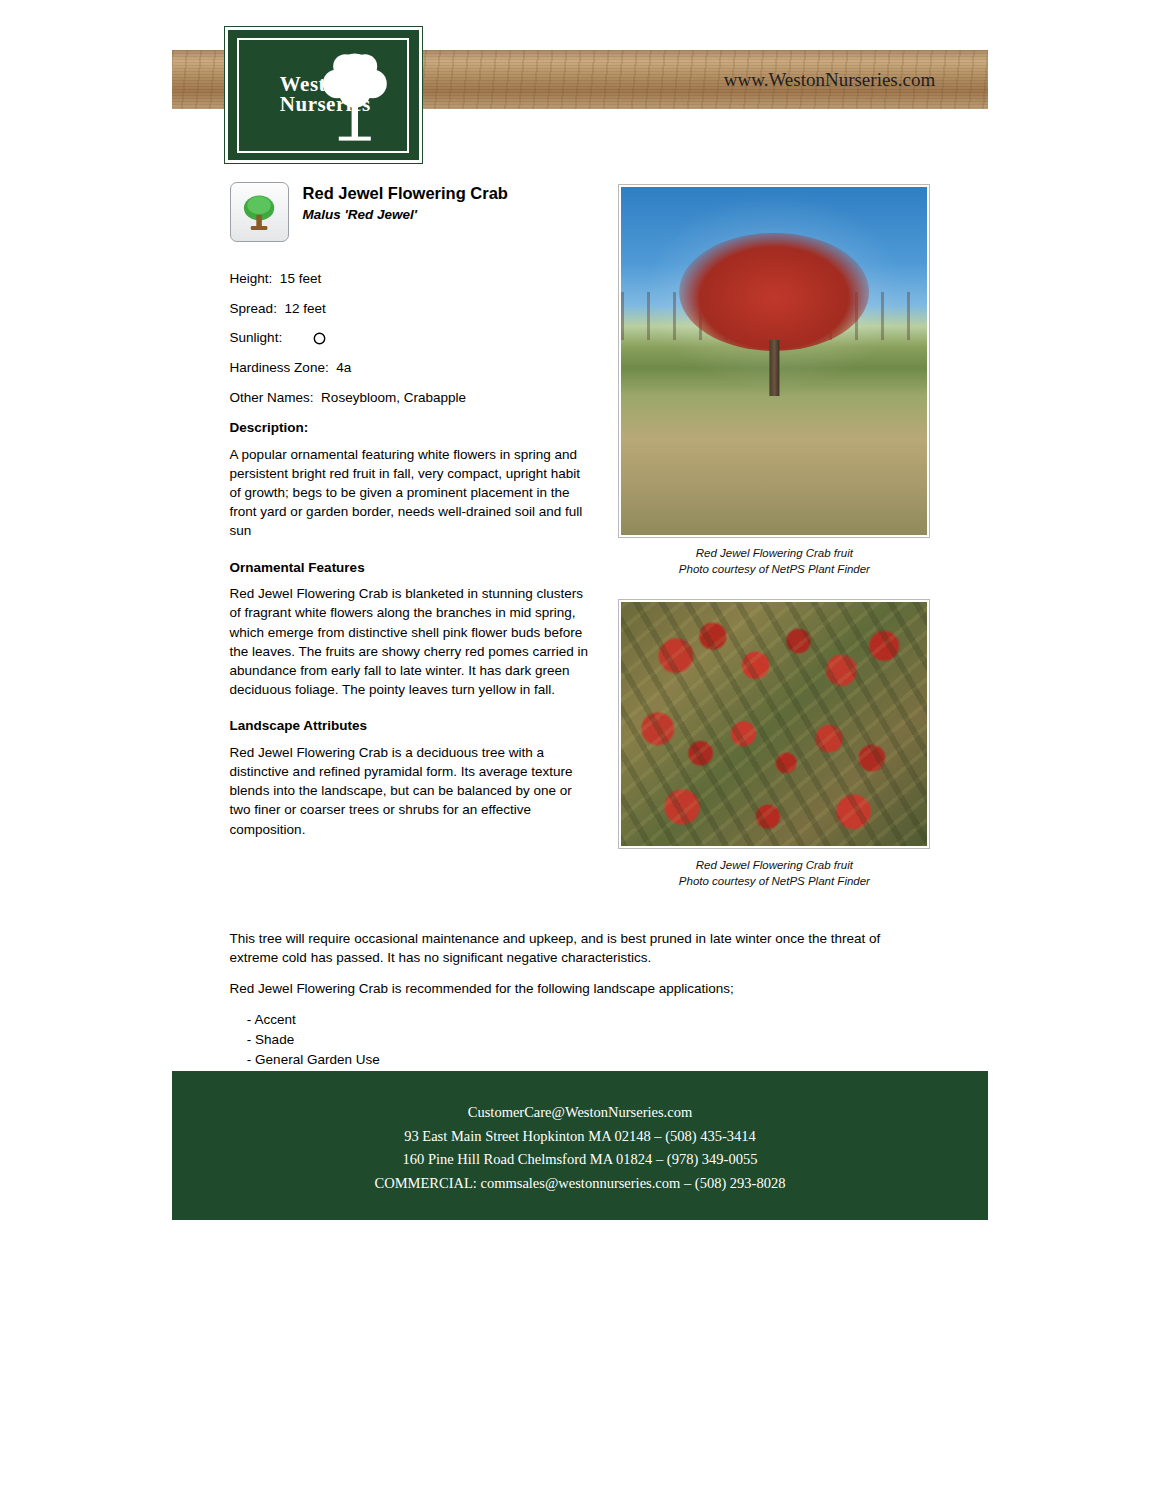Weston Nurseries
www.WestonNurseries.com
Red Jewel Flowering Crab
Malus 'Red Jewel'
Height: 15 feet
Spread: 12 feet
Sunlight:
Hardiness Zone: 4a
Other Names: Roseybloom, Crabapple
Description:
A popular ornamental featuring white flowers in spring and persistent bright red fruit in fall, very compact, upright habit of growth; begs to be given a prominent placement in the front yard or garden border, needs well-drained soil and full sun
Ornamental Features
Red Jewel Flowering Crab is blanketed in stunning clusters of fragrant white flowers along the branches in mid spring, which emerge from distinctive shell pink flower buds before the leaves. The fruits are showy cherry red pomes carried in abundance from early fall to late winter. It has dark green deciduous foliage. The pointy leaves turn yellow in fall.
Landscape Attributes
Red Jewel Flowering Crab is a deciduous tree with a distinctive and refined pyramidal form. Its average texture blends into the landscape, but can be balanced by one or two finer or coarser trees or shrubs for an effective composition.
Red Jewel Flowering Crab fruit
Photo courtesy of NetPS Plant Finder
Red Jewel Flowering Crab fruit
Photo courtesy of NetPS Plant Finder
This tree will require occasional maintenance and upkeep, and is best pruned in late winter once the threat of extreme cold has passed. It has no significant negative characteristics.
Red Jewel Flowering Crab is recommended for the following landscape applications;
Accent
Shade
General Garden Use
CustomerCare@WestonNurseries.com
93 East Main Street Hopkinton MA 02148 – (508) 435-3414
160 Pine Hill Road Chelmsford MA 01824 – (978) 349-0055
COMMERCIAL: commsales@westonnurseries.com – (508) 293-8028